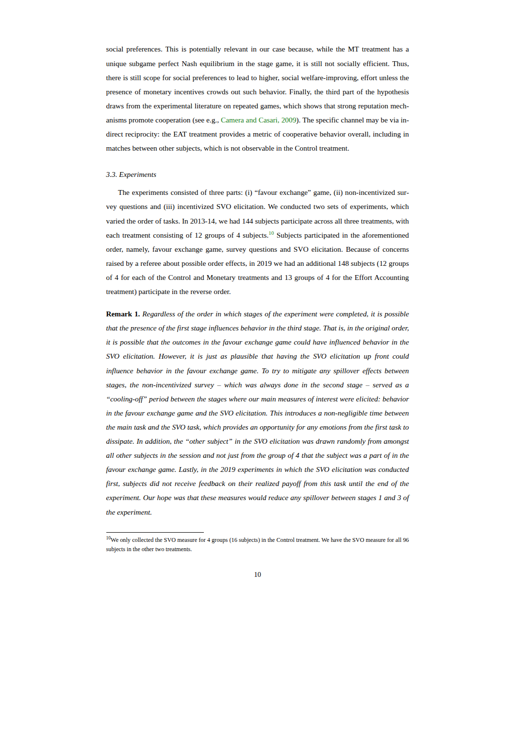social preferences. This is potentially relevant in our case because, while the MT treatment has a unique subgame perfect Nash equilibrium in the stage game, it is still not socially efficient. Thus, there is still scope for social preferences to lead to higher, social welfare-improving, effort unless the presence of monetary incentives crowds out such behavior. Finally, the third part of the hypothesis draws from the experimental literature on repeated games, which shows that strong reputation mechanisms promote cooperation (see e.g., Camera and Casari, 2009). The specific channel may be via indirect reciprocity: the EAT treatment provides a metric of cooperative behavior overall, including in matches between other subjects, which is not observable in the Control treatment.
3.3. Experiments
The experiments consisted of three parts: (i) “favour exchange” game, (ii) non-incentivized survey questions and (iii) incentivized SVO elicitation. We conducted two sets of experiments, which varied the order of tasks. In 2013-14, we had 144 subjects participate across all three treatments, with each treatment consisting of 12 groups of 4 subjects.10 Subjects participated in the aforementioned order, namely, favour exchange game, survey questions and SVO elicitation. Because of concerns raised by a referee about possible order effects, in 2019 we had an additional 148 subjects (12 groups of 4 for each of the Control and Monetary treatments and 13 groups of 4 for the Effort Accounting treatment) participate in the reverse order.
Remark 1. Regardless of the order in which stages of the experiment were completed, it is possible that the presence of the first stage influences behavior in the third stage. That is, in the original order, it is possible that the outcomes in the favour exchange game could have influenced behavior in the SVO elicitation. However, it is just as plausible that having the SVO elicitation up front could influence behavior in the favour exchange game. To try to mitigate any spillover effects between stages, the non-incentivized survey – which was always done in the second stage – served as a “cooling-off” period between the stages where our main measures of interest were elicited: behavior in the favour exchange game and the SVO elicitation. This introduces a non-negligible time between the main task and the SVO task, which provides an opportunity for any emotions from the first task to dissipate. In addition, the “other subject” in the SVO elicitation was drawn randomly from amongst all other subjects in the session and not just from the group of 4 that the subject was a part of in the favour exchange game. Lastly, in the 2019 experiments in which the SVO elicitation was conducted first, subjects did not receive feedback on their realized payoff from this task until the end of the experiment. Our hope was that these measures would reduce any spillover between stages 1 and 3 of the experiment.
10We only collected the SVO measure for 4 groups (16 subjects) in the Control treatment. We have the SVO measure for all 96 subjects in the other two treatments.
10